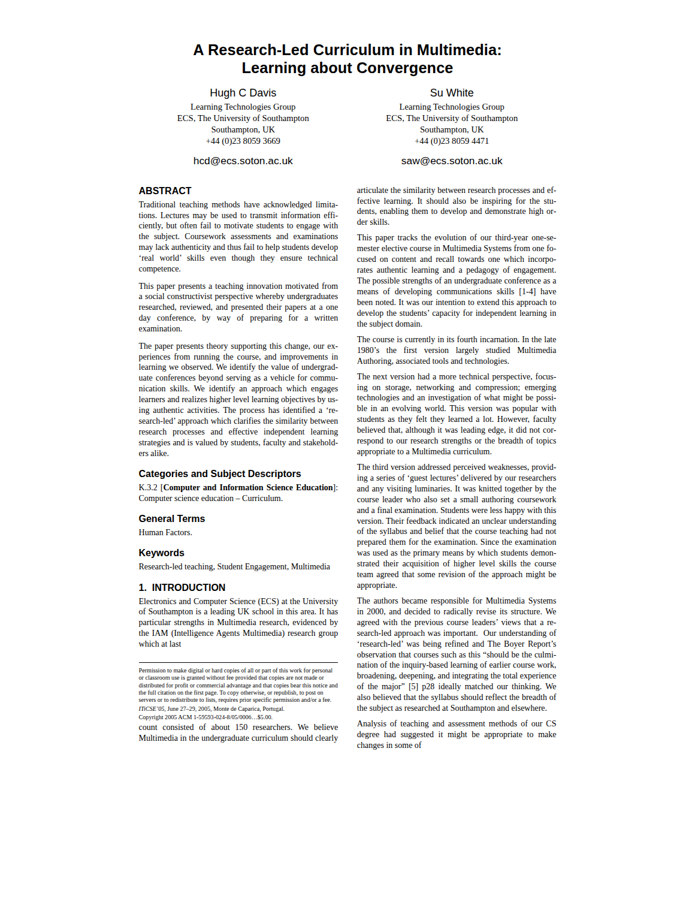A Research-Led Curriculum in Multimedia:
Learning about Convergence
| Hugh C Davis Learning Technologies Group ECS, The University of Southampton Southampton, UK +44 (0)23 8059 3669 hcd@ecs.soton.ac.uk | Su White Learning Technologies Group ECS, The University of Southampton Southampton, UK +44 (0)23 8059 4471 saw@ecs.soton.ac.uk |
ABSTRACT
Traditional teaching methods have acknowledged limitations. Lectures may be used to transmit information efficiently, but often fail to motivate students to engage with the subject. Coursework assessments and examinations may lack authenticity and thus fail to help students develop ‘real world’ skills even though they ensure technical competence.
This paper presents a teaching innovation motivated from a social constructivist perspective whereby undergraduates researched, reviewed, and presented their papers at a one day conference, by way of preparing for a written examination.
The paper presents theory supporting this change, our experiences from running the course, and improvements in learning we observed. We identify the value of undergraduate conferences beyond serving as a vehicle for communication skills. We identify an approach which engages learners and realizes higher level learning objectives by using authentic activities. The process has identified a ‘research-led’ approach which clarifies the similarity between research processes and effective independent learning strategies and is valued by students, faculty and stakeholders alike.
Categories and Subject Descriptors
K.3.2 [Computer and Information Science Education]: Computer science education – Curriculum.
General Terms
Human Factors.
Keywords
Research-led teaching, Student Engagement, Multimedia
1. INTRODUCTION
Electronics and Computer Science (ECS) at the University of Southampton is a leading UK school in this area. It has particular strengths in Multimedia research, evidenced by the IAM (Intelligence Agents Multimedia) research group which at last
Permission to make digital or hard copies of all or part of this work for personal or classroom use is granted without fee provided that copies are not made or distributed for profit or commercial advantage and that copies bear this notice and the full citation on the first page. To copy otherwise, or republish, to post on servers or to redistribute to lists, requires prior specific permission and/or a fee.
ITiCSE’05, June 27–29, 2005, Monte de Caparica, Portugal.
Copyright 2005 ACM 1-59593-024-8/05/0006…$5.00.
count consisted of about 150 researchers. We believe Multimedia in the undergraduate curriculum should clearly articulate the similarity between research processes and effective learning. It should also be inspiring for the students, enabling them to develop and demonstrate high order skills.
This paper tracks the evolution of our third-year one-semester elective course in Multimedia Systems from one focused on content and recall towards one which incorporates authentic learning and a pedagogy of engagement. The possible strengths of an undergraduate conference as a means of developing communications skills [1-4] have been noted. It was our intention to extend this approach to develop the students’ capacity for independent learning in the subject domain.
The course is currently in its fourth incarnation. In the late 1980’s the first version largely studied Multimedia Authoring, associated tools and technologies.
The next version had a more technical perspective, focusing on storage, networking and compression; emerging technologies and an investigation of what might be possible in an evolving world. This version was popular with students as they felt they learned a lot. However, faculty believed that, although it was leading edge, it did not correspond to our research strengths or the breadth of topics appropriate to a Multimedia curriculum.
The third version addressed perceived weaknesses, providing a series of ‘guest lectures’ delivered by our researchers and any visiting luminaries. It was knitted together by the course leader who also set a small authoring coursework and a final examination. Students were less happy with this version. Their feedback indicated an unclear understanding of the syllabus and belief that the course teaching had not prepared them for the examination. Since the examination was used as the primary means by which students demonstrated their acquisition of higher level skills the course team agreed that some revision of the approach might be appropriate.
The authors became responsible for Multimedia Systems in 2000, and decided to radically revise its structure. We agreed with the previous course leaders’ views that a research-led approach was important. Our understanding of ‘research-led’ was being refined and The Boyer Report’s observation that courses such as this “should be the culmination of the inquiry-based learning of earlier course work, broadening, deepening, and integrating the total experience of the major” [5] p28 ideally matched our thinking. We also believed that the syllabus should reflect the breadth of the subject as researched at Southampton and elsewhere.
Analysis of teaching and assessment methods of our CS degree had suggested it might be appropriate to make changes in some of